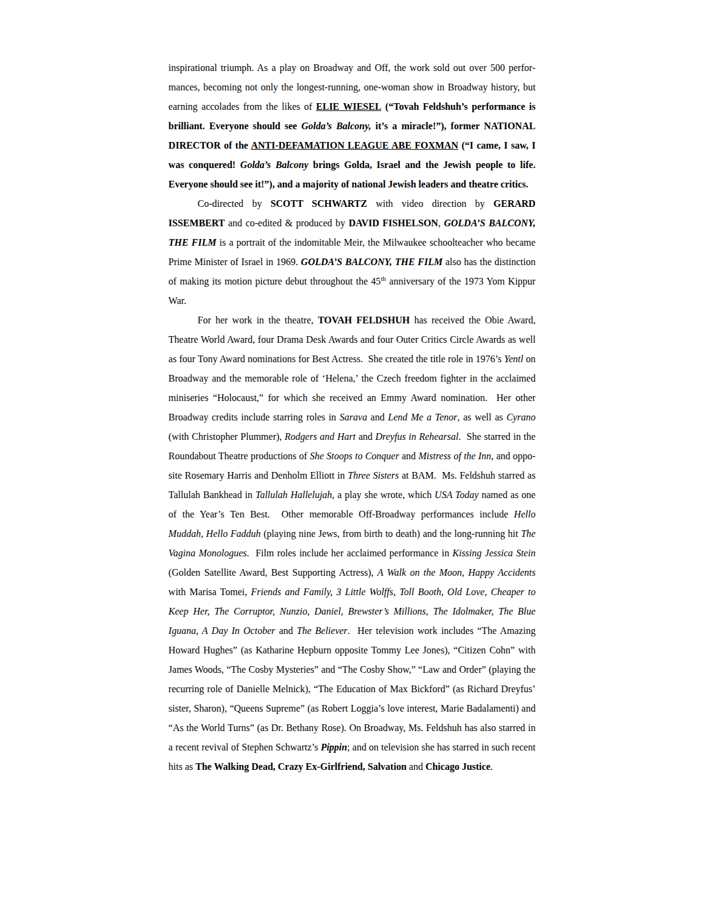inspirational triumph. As a play on Broadway and Off, the work sold out over 500 performances, becoming not only the longest-running, one-woman show in Broadway history, but earning accolades from the likes of ELIE WIESEL (“Tovah Feldshuh’s performance is brilliant. Everyone should see Golda’s Balcony, it’s a miracle!”), former NATIONAL DIRECTOR of the ANTI-DEFAMATION LEAGUE ABE FOXMAN (“I came, I saw, I was conquered! Golda’s Balcony brings Golda, Israel and the Jewish people to life. Everyone should see it!”), and a majority of national Jewish leaders and theatre critics.
Co-directed by SCOTT SCHWARTZ with video direction by GERARD ISSEMBERT and co-edited & produced by DAVID FISHELSON, GOLDA’S BALCONY, THE FILM is a portrait of the indomitable Meir, the Milwaukee schoolteacher who became Prime Minister of Israel in 1969. GOLDA’S BALCONY, THE FILM also has the distinction of making its motion picture debut throughout the 45th anniversary of the 1973 Yom Kippur War.
For her work in the theatre, TOVAH FELDSHUH has received the Obie Award, Theatre World Award, four Drama Desk Awards and four Outer Critics Circle Awards as well as four Tony Award nominations for Best Actress. She created the title role in 1976’s Yentl on Broadway and the memorable role of ‘Helena,’ the Czech freedom fighter in the acclaimed miniseries “Holocaust,” for which she received an Emmy Award nomination. Her other Broadway credits include starring roles in Sarava and Lend Me a Tenor, as well as Cyrano (with Christopher Plummer), Rodgers and Hart and Dreyfus in Rehearsal. She starred in the Roundabout Theatre productions of She Stoops to Conquer and Mistress of the Inn, and opposite Rosemary Harris and Denholm Elliott in Three Sisters at BAM. Ms. Feldshuh starred as Tallulah Bankhead in Tallulah Hallelujah, a play she wrote, which USA Today named as one of the Year’s Ten Best. Other memorable Off-Broadway performances include Hello Muddah, Hello Fadduh (playing nine Jews, from birth to death) and the long-running hit The Vagina Monologues. Film roles include her acclaimed performance in Kissing Jessica Stein (Golden Satellite Award, Best Supporting Actress), A Walk on the Moon, Happy Accidents with Marisa Tomei, Friends and Family, 3 Little Wolffs, Toll Booth, Old Love, Cheaper to Keep Her, The Corruptor, Nunzio, Daniel, Brewster’s Millions, The Idolmaker, The Blue Iguana, A Day In October and The Believer. Her television work includes “The Amazing Howard Hughes” (as Katharine Hepburn opposite Tommy Lee Jones), “Citizen Cohn” with James Woods, “The Cosby Mysteries” and “The Cosby Show,” “Law and Order” (playing the recurring role of Danielle Melnick), “The Education of Max Bickford” (as Richard Dreyfus’ sister, Sharon), “Queens Supreme” (as Robert Loggia’s love interest, Marie Badalamenti) and “As the World Turns” (as Dr. Bethany Rose). On Broadway, Ms. Feldshuh has also starred in a recent revival of Stephen Schwartz’s Pippin; and on television she has starred in such recent hits as The Walking Dead, Crazy Ex-Girlfriend, Salvation and Chicago Justice.